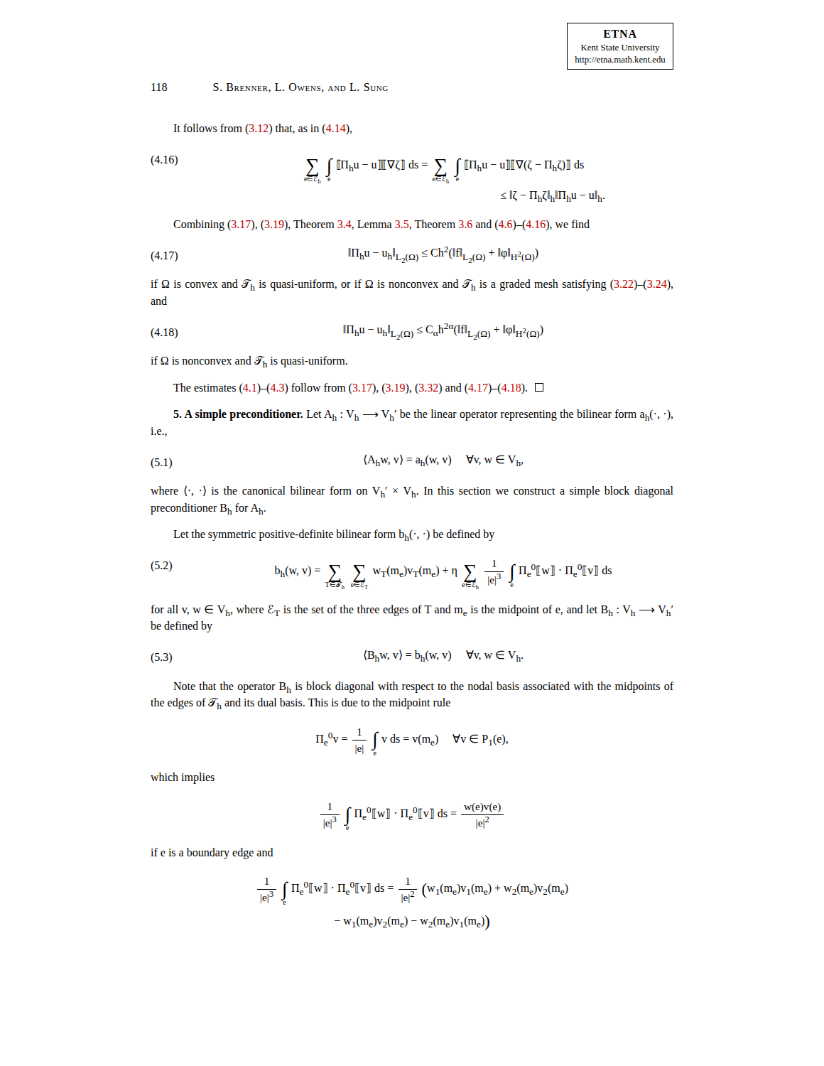ETNA
Kent State University
http://etna.math.kent.edu
118 S. Brenner, L. Owens, and L. Sung
It follows from (3.12) that, as in (4.14),
(4.16)
∑e∈ℰh ∫e ⟦Πhu − u⟧⟦∇ζ⟧ ds = ∑e∈ℰh ∫e ⟦Πhu − u⟧⟦∇(ζ − Πhζ)⟧ ds ≤ ‖ζ − Πhζ‖h‖Πhu − u‖h.
Combining (3.17), (3.19), Theorem 3.4, Lemma 3.5, Theorem 3.6 and (4.6)–(4.16), we find
(4.17)
‖Πhu − uh‖L2(Ω) ≤ Ch2(‖f‖L2(Ω) + ‖φ‖H2(Ω))
if Ω is convex and 𝒯h is quasi-uniform, or if Ω is nonconvex and 𝒯h is a graded mesh satisfying (3.22)–(3.24), and
(4.18)
‖Πhu − uh‖L2(Ω) ≤ Cαh2α(‖f‖L2(Ω) + ‖φ‖H2(Ω))
if Ω is nonconvex and 𝒯h is quasi-uniform.
The estimates (4.1)–(4.3) follow from (3.17), (3.19), (3.32) and (4.17)–(4.18).
5. A simple preconditioner. Let Ah : Vh ⟶ Vh′ be the linear operator representing the bilinear form ah(·, ·), i.e.,
(5.1)
⟨Ahw, v⟩ = ah(w, v) ∀v, w ∈ Vh,
where ⟨·, ·⟩ is the canonical bilinear form on Vh′ × Vh. In this section we construct a simple block diagonal preconditioner Bh for Ah.
Let the symmetric positive-definite bilinear form bh(·, ·) be defined by
(5.2)
bh(w, v) = ∑T∈𝒯h ∑e∈ℰT wT(me)vT(me) + η ∑e∈ℰh 1|e|3 ∫e Πe0⟦w⟧ · Πe0⟦v⟧ ds
for all v, w ∈ Vh, where ℰT is the set of the three edges of T and me is the midpoint of e, and let Bh : Vh ⟶ Vh′ be defined by
(5.3)
⟨Bhw, v⟩ = bh(w, v) ∀v, w ∈ Vh.
Note that the operator Bh is block diagonal with respect to the nodal basis associated with the midpoints of the edges of 𝒯h and its dual basis. This is due to the midpoint rule
Πe0v = 1|e| ∫e v ds = v(me) ∀v ∈ P1(e),
which implies
1|e|3 ∫e Πe0⟦w⟧ · Πe0⟦v⟧ ds = w(e)v(e)|e|2
if e is a boundary edge and
1|e|3 ∫e Πe0⟦w⟧ · Πe0⟦v⟧ ds = 1|e|2 (w1(me)v1(me) + w2(me)v2(me) − w1(me)v2(me) − w2(me)v1(me))